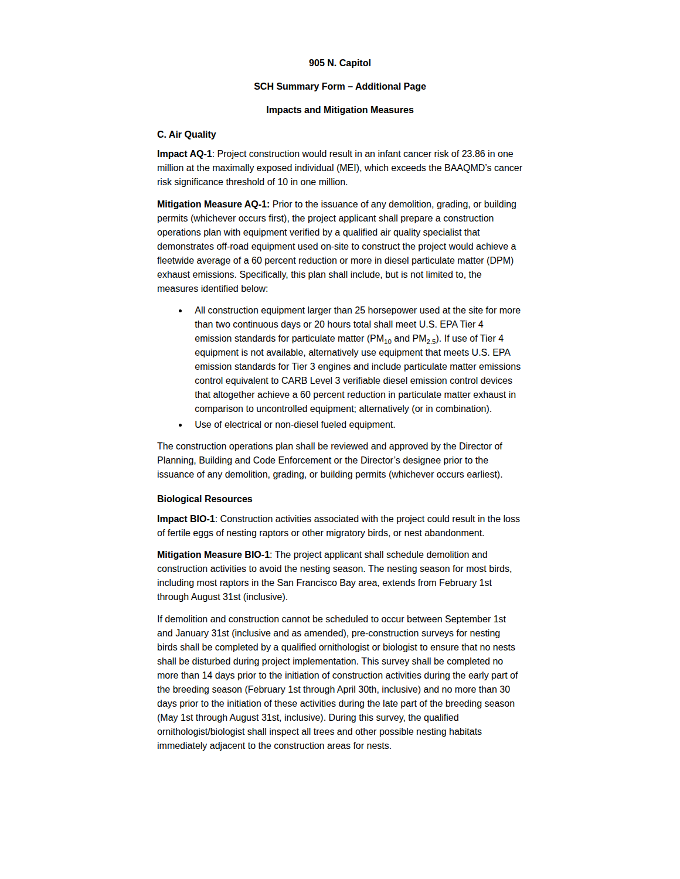905 N. Capitol
SCH Summary Form – Additional Page
Impacts and Mitigation Measures
C. Air Quality
Impact AQ-1: Project construction would result in an infant cancer risk of 23.86 in one million at the maximally exposed individual (MEI), which exceeds the BAAQMD’s cancer risk significance threshold of 10 in one million.
Mitigation Measure AQ-1: Prior to the issuance of any demolition, grading, or building permits (whichever occurs first), the project applicant shall prepare a construction operations plan with equipment verified by a qualified air quality specialist that demonstrates off-road equipment used on-site to construct the project would achieve a fleetwide average of a 60 percent reduction or more in diesel particulate matter (DPM) exhaust emissions. Specifically, this plan shall include, but is not limited to, the measures identified below:
All construction equipment larger than 25 horsepower used at the site for more than two continuous days or 20 hours total shall meet U.S. EPA Tier 4 emission standards for particulate matter (PM10 and PM2.5). If use of Tier 4 equipment is not available, alternatively use equipment that meets U.S. EPA emission standards for Tier 3 engines and include particulate matter emissions control equivalent to CARB Level 3 verifiable diesel emission control devices that altogether achieve a 60 percent reduction in particulate matter exhaust in comparison to uncontrolled equipment; alternatively (or in combination).
Use of electrical or non-diesel fueled equipment.
The construction operations plan shall be reviewed and approved by the Director of Planning, Building and Code Enforcement or the Director’s designee prior to the issuance of any demolition, grading, or building permits (whichever occurs earliest).
Biological Resources
Impact BIO-1: Construction activities associated with the project could result in the loss of fertile eggs of nesting raptors or other migratory birds, or nest abandonment.
Mitigation Measure BIO-1: The project applicant shall schedule demolition and construction activities to avoid the nesting season. The nesting season for most birds, including most raptors in the San Francisco Bay area, extends from February 1st through August 31st (inclusive).
If demolition and construction cannot be scheduled to occur between September 1st and January 31st (inclusive and as amended), pre-construction surveys for nesting birds shall be completed by a qualified ornithologist or biologist to ensure that no nests shall be disturbed during project implementation. This survey shall be completed no more than 14 days prior to the initiation of construction activities during the early part of the breeding season (February 1st through April 30th, inclusive) and no more than 30 days prior to the initiation of these activities during the late part of the breeding season (May 1st through August 31st, inclusive). During this survey, the qualified ornithologist/biologist shall inspect all trees and other possible nesting habitats immediately adjacent to the construction areas for nests.